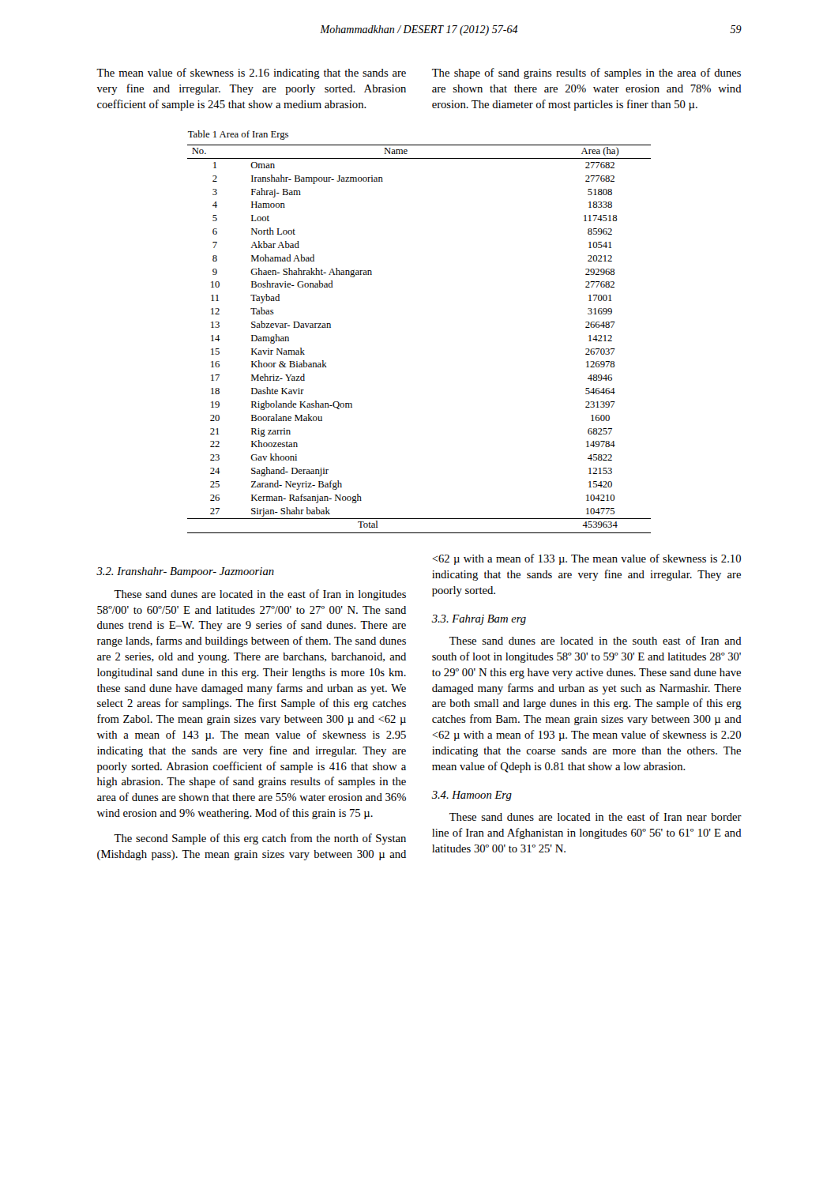Mohammadkhan / DESERT 17 (2012) 57-64 59
The mean value of skewness is 2.16 indicating that the sands are very fine and irregular. They are poorly sorted. Abrasion coefficient of sample is 245 that show a medium abrasion.
The shape of sand grains results of samples in the area of dunes are shown that there are 20% water erosion and 78% wind erosion. The diameter of most particles is finer than 50 µ.
Table 1 Area of Iran Ergs
| No. | Name | Area (ha) |
| --- | --- | --- |
| 1 | Oman | 277682 |
| 2 | Iranshahr- Bampour- Jazmoorian | 277682 |
| 3 | Fahraj- Bam | 51808 |
| 4 | Hamoon | 18338 |
| 5 | Loot | 1174518 |
| 6 | North Loot | 85962 |
| 7 | Akbar Abad | 10541 |
| 8 | Mohamad Abad | 20212 |
| 9 | Ghaen- Shahrakht- Ahangaran | 292968 |
| 10 | Boshravie- Gonabad | 277682 |
| 11 | Taybad | 17001 |
| 12 | Tabas | 31699 |
| 13 | Sabzevar- Davarzan | 266487 |
| 14 | Damghan | 14212 |
| 15 | Kavir Namak | 267037 |
| 16 | Khoor & Biabanak | 126978 |
| 17 | Mehriz- Yazd | 48946 |
| 18 | Dashte Kavir | 546464 |
| 19 | Rigbolande Kashan-Qom | 231397 |
| 20 | Booralane Makou | 1600 |
| 21 | Rig zarrin | 68257 |
| 22 | Khoozestan | 149784 |
| 23 | Gav khooni | 45822 |
| 24 | Saghand- Deraanjir | 12153 |
| 25 | Zarand- Neyriz- Bafgh | 15420 |
| 26 | Kerman- Rafsanjan- Noogh | 104210 |
| 27 | Sirjan- Shahr babak | 104775 |
| Total | 4539634 |
3.2. Iranshahr- Bampoor- Jazmoorian
These sand dunes are located in the east of Iran in longitudes 58º/00' to 60º/50' E and latitudes 27º/00' to 27º 00' N. The sand dunes trend is E–W. They are 9 series of sand dunes. There are range lands, farms and buildings between of them. The sand dunes are 2 series, old and young. There are barchans, barchanoid, and longitudinal sand dune in this erg. Their lengths is more 10s km. these sand dune have damaged many farms and urban as yet. We select 2 areas for samplings. The first Sample of this erg catches from Zabol. The mean grain sizes vary between 300 µ and <62 µ with a mean of 143 µ. The mean value of skewness is 2.95 indicating that the sands are very fine and irregular. They are poorly sorted. Abrasion coefficient of sample is 416 that show a high abrasion. The shape of sand grains results of samples in the area of dunes are shown that there are 55% water erosion and 36% wind erosion and 9% weathering. Mod of this grain is 75 µ.
The second Sample of this erg catch from the north of Systan (Mishdagh pass). The mean grain sizes vary between 300 µ and <62 µ with a mean of 133 µ. The mean value of skewness is 2.10 indicating that the sands are very fine and irregular. They are poorly sorted.
3.3. Fahraj Bam erg
These sand dunes are located in the south east of Iran and south of loot in longitudes 58º 30' to 59º 30' E and latitudes 28º 30' to 29º 00' N this erg have very active dunes. These sand dune have damaged many farms and urban as yet such as Narmashir. There are both small and large dunes in this erg. The sample of this erg catches from Bam. The mean grain sizes vary between 300 µ and <62 µ with a mean of 193 µ. The mean value of skewness is 2.20 indicating that the coarse sands are more than the others. The mean value of Qdeph is 0.81 that show a low abrasion.
3.4. Hamoon Erg
These sand dunes are located in the east of Iran near border line of Iran and Afghanistan in longitudes 60º 56' to 61º 10' E and latitudes 30º 00' to 31º 25' N.